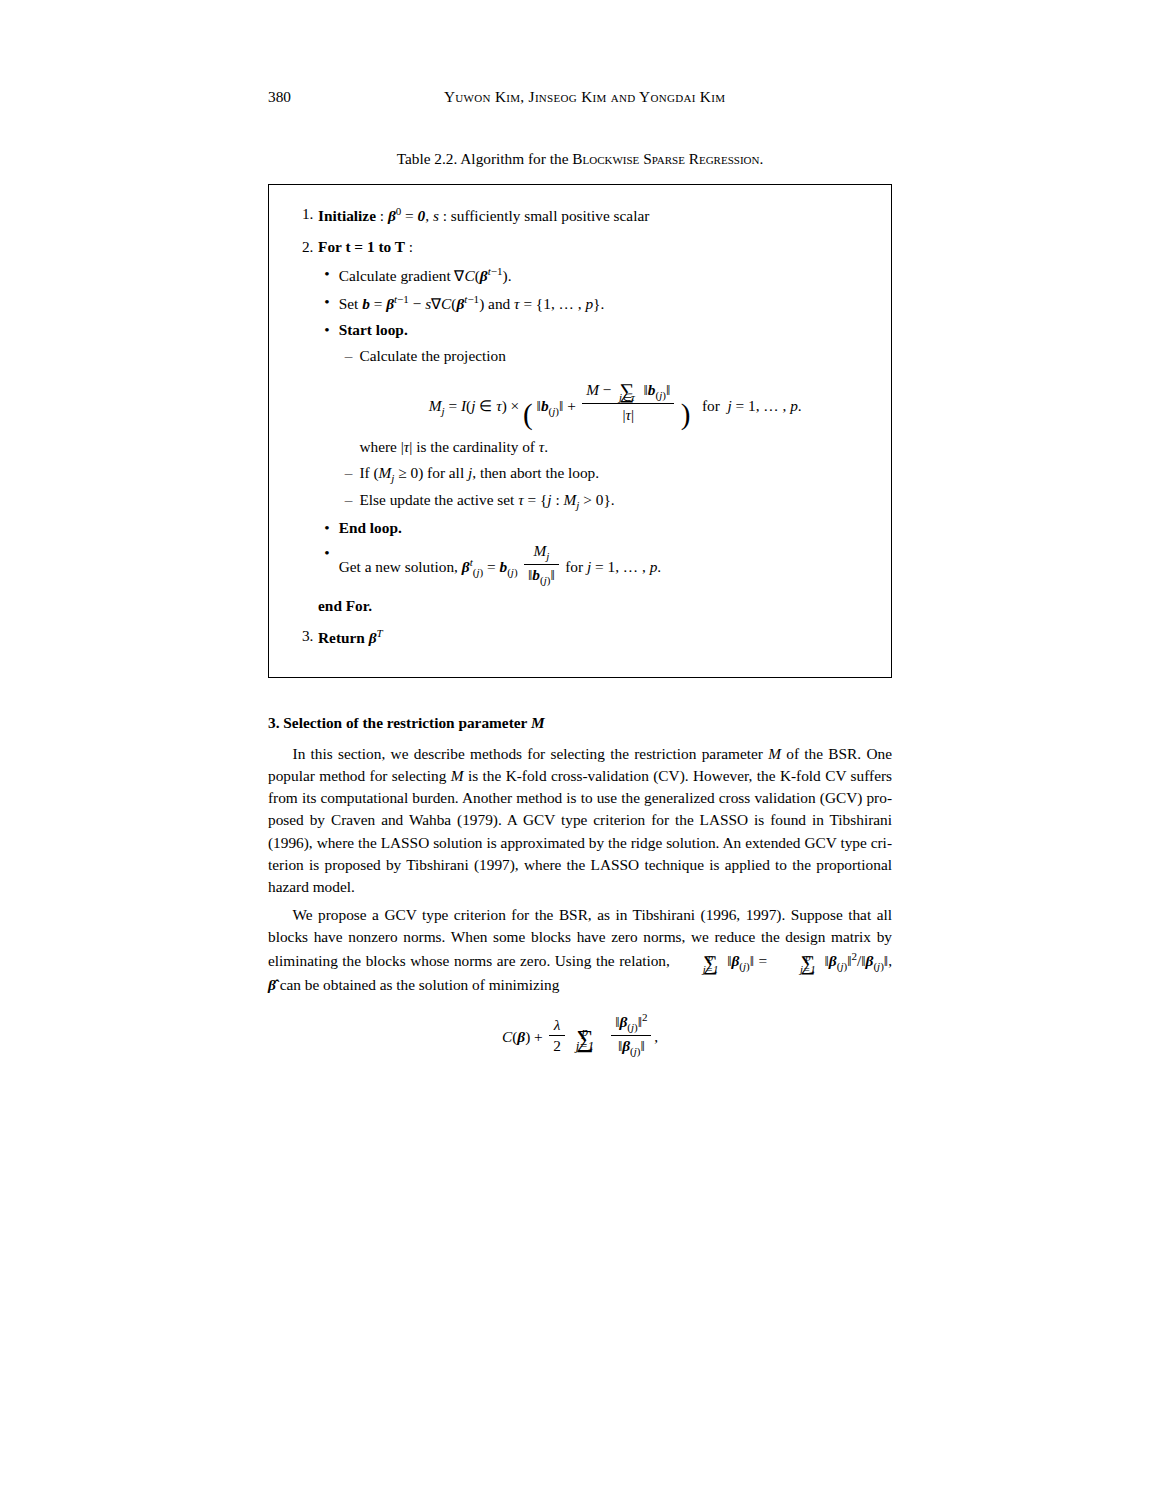380 Yuwon Kim, Jinseog Kim and Yongdai Kim
Table 2.2. Algorithm for the Blockwise Sparse Regression.
Initialize : β 0 = 0, s : sufficiently small positive scalar
For t = 1 to T :
Calculate gradient ∇C(βt−1).
Set b = βt−1 − s∇C(βt−1) and τ = {1, … , p}.
Start loop.
Calculate the projection
Mj = I(j ∈ τ) × ( ‖b(j)‖ + M − j∈τ∑‖b(j)‖ |τ| ) for j = 1, … , p.
where |τ| is the cardinality of τ.
If (Mj ≥ 0) for all j, then abort the loop.
Else update the active set τ = {j : Mj > 0}.
End loop.
Get a new solution, βt(j) = b(j) Mj ‖b(j)‖ for j = 1, … , p.
end For.
Return βT
3. Selection of the restriction parameter M
In this section, we describe methods for selecting the restriction parameter M of the BSR. One popular method for selecting M is the K-fold cross-validation (CV). However, the K-fold CV suffers from its computational burden. Another method is to use the generalized cross validation (GCV) proposed by Craven and Wahba (1979). A GCV type criterion for the LASSO is found in Tibshirani (1996), where the LASSO solution is approximated by the ridge solution. An extended GCV type criterion is proposed by Tibshirani (1997), where the LASSO technique is applied to the proportional hazard model.
We propose a GCV type criterion for the BSR, as in Tibshirani (1996, 1997). Suppose that all blocks have nonzero norms. When some blocks have zero norms, we reduce the design matrix by eliminating the blocks whose norms are zero. Using the relation, pj=1∑‖β(j)‖ = pj=1∑‖β(j)‖2/‖β(j)‖, β̂ can be obtained as the solution of minimizing
C(β) + λ 2 pj=1∑ ‖β(j)‖2 ‖β(j)‖ ,